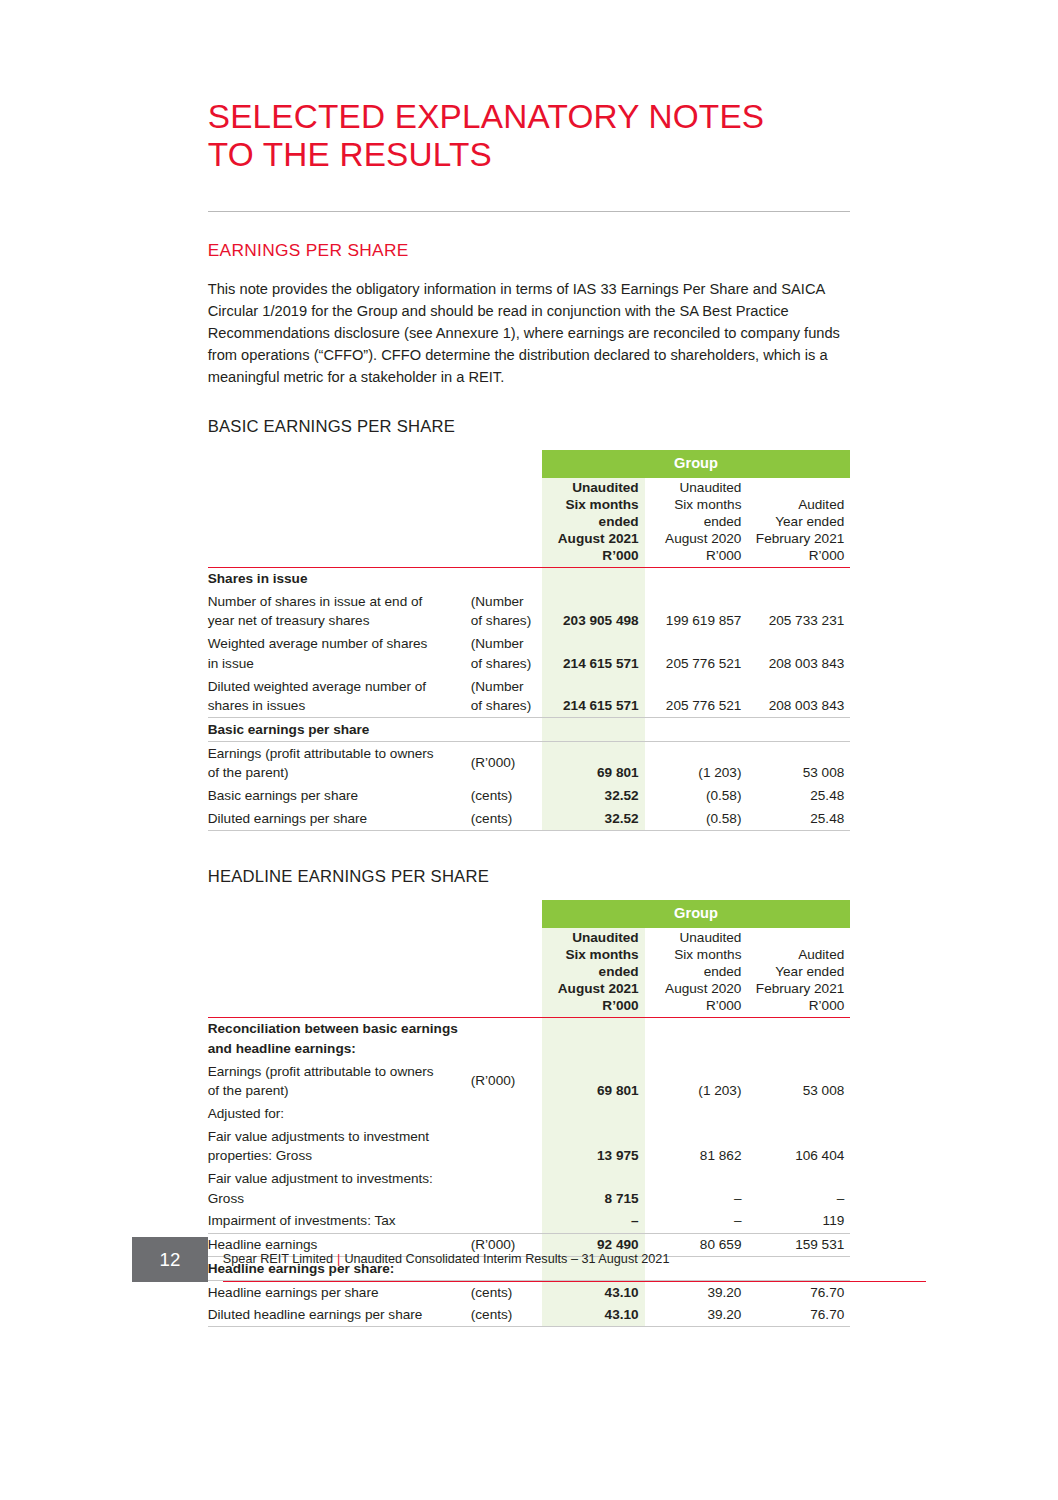Selected explanatory notes
to the results
Earnings per share
This note provides the obligatory information in terms of IAS 33 Earnings Per Share and SAICA Circular 1/2019 for the Group and should be read in conjunction with the SA Best Practice Recommendations disclosure (see Annexure 1), where earnings are reconciled to company funds from operations (“CFFO”). CFFO determine the distribution declared to shareholders, which is a meaningful metric for a stakeholder in a REIT.
Basic earnings per share
| | | Group |
| | | Unaudited Six months ended August 2021 R’000 | Unaudited Six months ended August 2020 R’000 | Audited Year ended February 2021 R’000 |
| Shares in issue | | | | |
| Number of shares in issue at end of year net of treasury shares | (Number of shares) | 203 905 498 | 199 619 857 | 205 733 231 |
| Weighted average number of shares in issue | (Number of shares) | 214 615 571 | 205 776 521 | 208 003 843 |
| Diluted weighted average number of shares in issues | (Number of shares) | 214 615 571 | 205 776 521 | 208 003 843 |
| Basic earnings per share | | | | |
| Earnings (profit attributable to owners of the parent) | (R’000) | 69 801 | (1 203) | 53 008 |
| Basic earnings per share | (cents) | 32.52 | (0.58) | 25.48 |
| Diluted earnings per share | (cents) | 32.52 | (0.58) | 25.48 |
Headline earnings per share
| | | Group |
| | | Unaudited Six months ended August 2021 R’000 | Unaudited Six months ended August 2020 R’000 | Audited Year ended February 2021 R’000 |
| Reconciliation between basic earnings and headline earnings: | | | | |
| Earnings (profit attributable to owners of the parent) | (R’000) | 69 801 | (1 203) | 53 008 |
| Adjusted for: | | | | |
| Fair value adjustments to investment properties: Gross | | 13 975 | 81 862 | 106 404 |
| Fair value adjustment to investments: Gross | | 8 715 | – | – |
| Impairment of investments: Tax | | – | – | 119 |
| Headline earnings | (R’000) | 92 490 | 80 659 | 159 531 |
| Headline earnings per share: | | | | |
| Headline earnings per share | (cents) | 43.10 | 39.20 | 76.70 |
| Diluted headline earnings per share | (cents) | 43.10 | 39.20 | 76.70 |
12
Spear REIT Limited|Unaudited Consolidated Interim Results – 31 August 2021